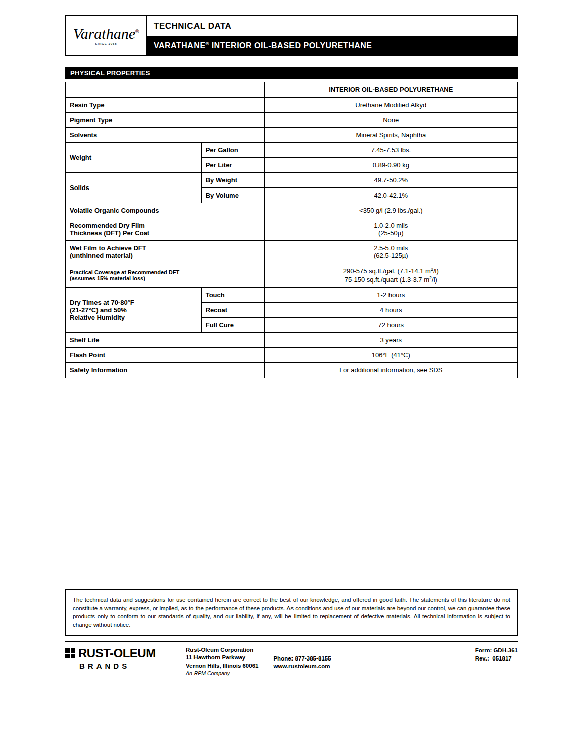Varathane®
SINCE 1958
TECHNICAL DATA
VARATHANE® INTERIOR OIL-BASED POLYURETHANE
PHYSICAL PROPERTIES
| | INTERIOR OIL-BASED POLYURETHANE |
| Resin Type | Urethane Modified Alkyd |
| Pigment Type | None |
| Solvents | Mineral Spirits, Naphtha |
| Weight | Per Gallon | 7.45-7.53 lbs. |
| Per Liter | 0.89-0.90 kg |
| Solids | By Weight | 49.7-50.2% |
| By Volume | 42.0-42.1% |
| Volatile Organic Compounds | <350 g/l (2.9 lbs./gal.) |
| Recommended Dry Film Thickness (DFT) Per Coat | 1.0-2.0 mils (25-50µ) |
| Wet Film to Achieve DFT (unthinned material) | 2.5-5.0 mils (62.5-125µ) |
| Practical Coverage at Recommended DFT (assumes 15% material loss) | 290-575 sq.ft./gal. (7.1-14.1 m 2 /l) 75-150 sq.ft./quart (1.3-3.7 m 2 /l) |
| Dry Times at 70-80°F (21-27°C) and 50% Relative Humidity | Touch | 1-2 hours |
| Recoat | 4 hours |
| Full Cure | 72 hours |
| Shelf Life | 3 years |
| Flash Point | 106°F (41°C) |
| Safety Information | For additional information, see SDS |
The technical data and suggestions for use contained herein are correct to the best of our knowledge, and offered in good faith. The statements of this literature do not constitute a warranty, express, or implied, as to the performance of these products. As conditions and use of our materials are beyond our control, we can guarantee these products only to conform to our standards of quality, and our liability, if any, will be limited to replacement of defective materials. All technical information is subject to change without notice.
RUST-OLEUM
BRANDS
Rust-Oleum Corporation
11 Hawthorn Parkway
Vernon Hills, Illinois 60061
An RPM Company
Phone: 877•385•8155
www.rustoleum.com
Form: GDH-361
Rev.: 051817